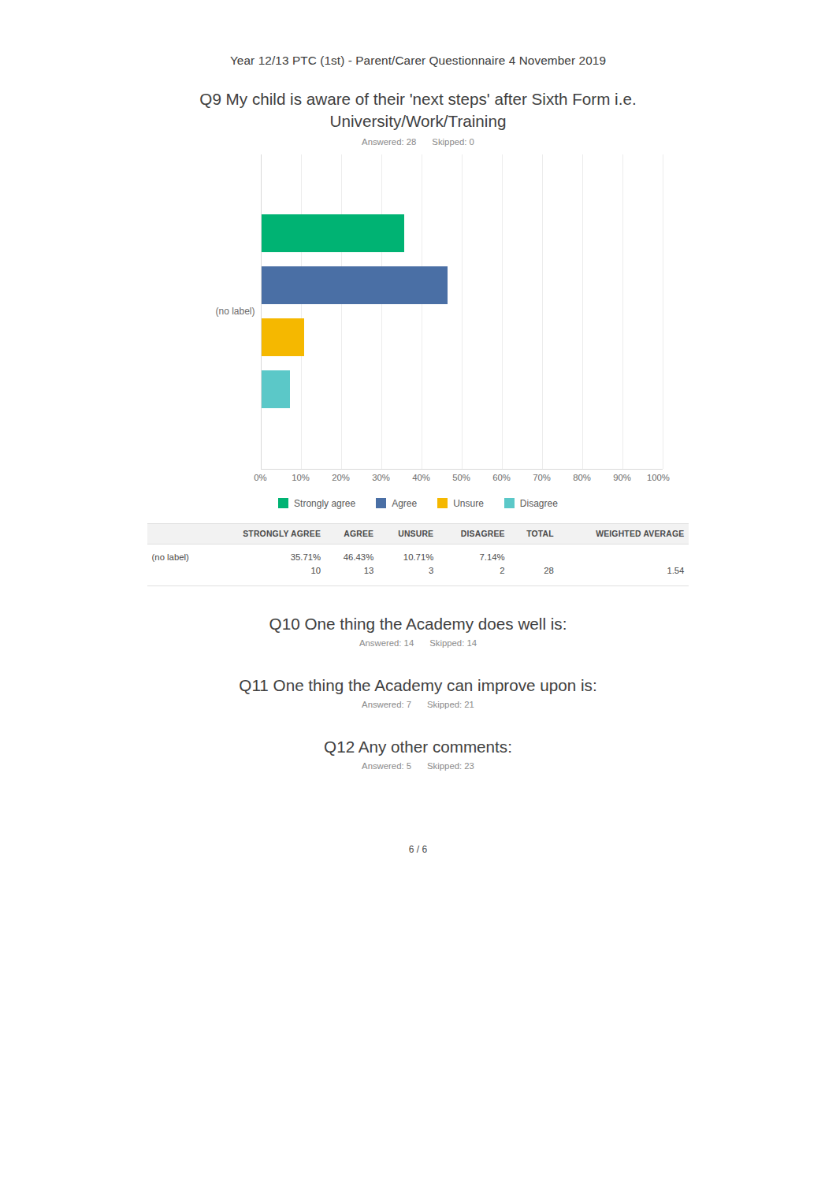Year 12/13 PTC (1st) - Parent/Carer Questionnaire 4 November 2019
Q9 My child is aware of their 'next steps' after Sixth Form i.e.
University/Work/Training
Answered: 28 Skipped: 0
(no label)
0% 10% 20% 30% 40% 50% 60% 70% 80% 90% 100%
Strongly agree
Agree
Unsure
Disagree
| | Strongly agree | Agree | Unsure | Disagree | Total | Weighted average |
| --- | --- | --- | --- | --- | --- | --- |
| (no label) | 35.71% 10 | 46.43% 13 | 10.71% 3 | 7.14% 2 | 28 | 1.54 |
Q10 One thing the Academy does well is:
Answered: 14 Skipped: 14
Q11 One thing the Academy can improve upon is:
Answered: 7 Skipped: 21
Q12 Any other comments:
Answered: 5 Skipped: 23
6 / 6